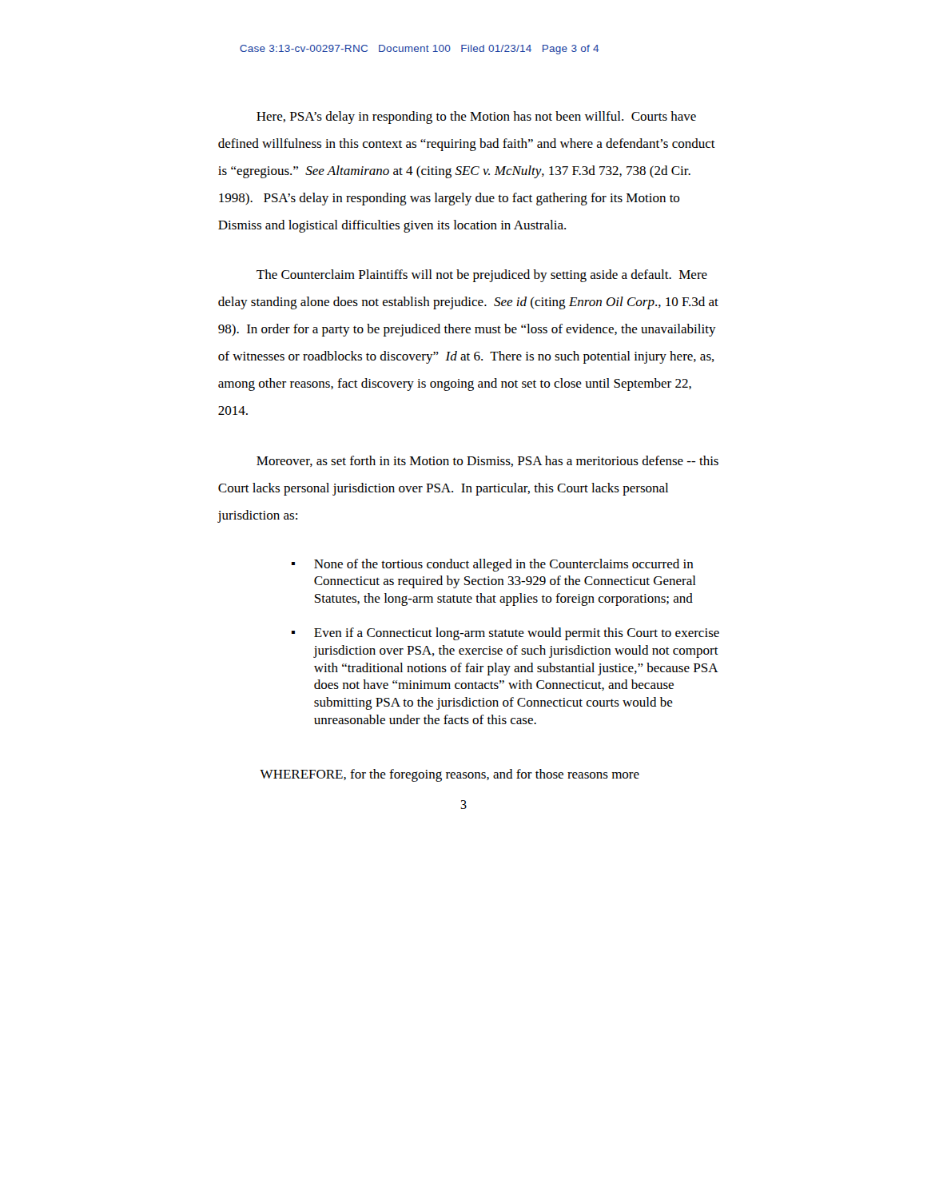Case 3:13-cv-00297-RNC Document 100 Filed 01/23/14 Page 3 of 4
Here, PSA’s delay in responding to the Motion has not been willful. Courts have defined willfulness in this context as “requiring bad faith” and where a defendant’s conduct is “egregious.” See Altamirano at 4 (citing SEC v. McNulty, 137 F.3d 732, 738 (2d Cir. 1998). PSA’s delay in responding was largely due to fact gathering for its Motion to Dismiss and logistical difficulties given its location in Australia.
The Counterclaim Plaintiffs will not be prejudiced by setting aside a default. Mere delay standing alone does not establish prejudice. See id (citing Enron Oil Corp., 10 F.3d at 98). In order for a party to be prejudiced there must be “loss of evidence, the unavailability of witnesses or roadblocks to discovery” Id at 6. There is no such potential injury here, as, among other reasons, fact discovery is ongoing and not set to close until September 22, 2014.
Moreover, as set forth in its Motion to Dismiss, PSA has a meritorious defense -- this Court lacks personal jurisdiction over PSA. In particular, this Court lacks personal jurisdiction as:
None of the tortious conduct alleged in the Counterclaims occurred in Connecticut as required by Section 33-929 of the Connecticut General Statutes, the long-arm statute that applies to foreign corporations; and
Even if a Connecticut long-arm statute would permit this Court to exercise jurisdiction over PSA, the exercise of such jurisdiction would not comport with “traditional notions of fair play and substantial justice,” because PSA does not have “minimum contacts” with Connecticut, and because submitting PSA to the jurisdiction of Connecticut courts would be unreasonable under the facts of this case.
WHEREFORE, for the foregoing reasons, and for those reasons more
3